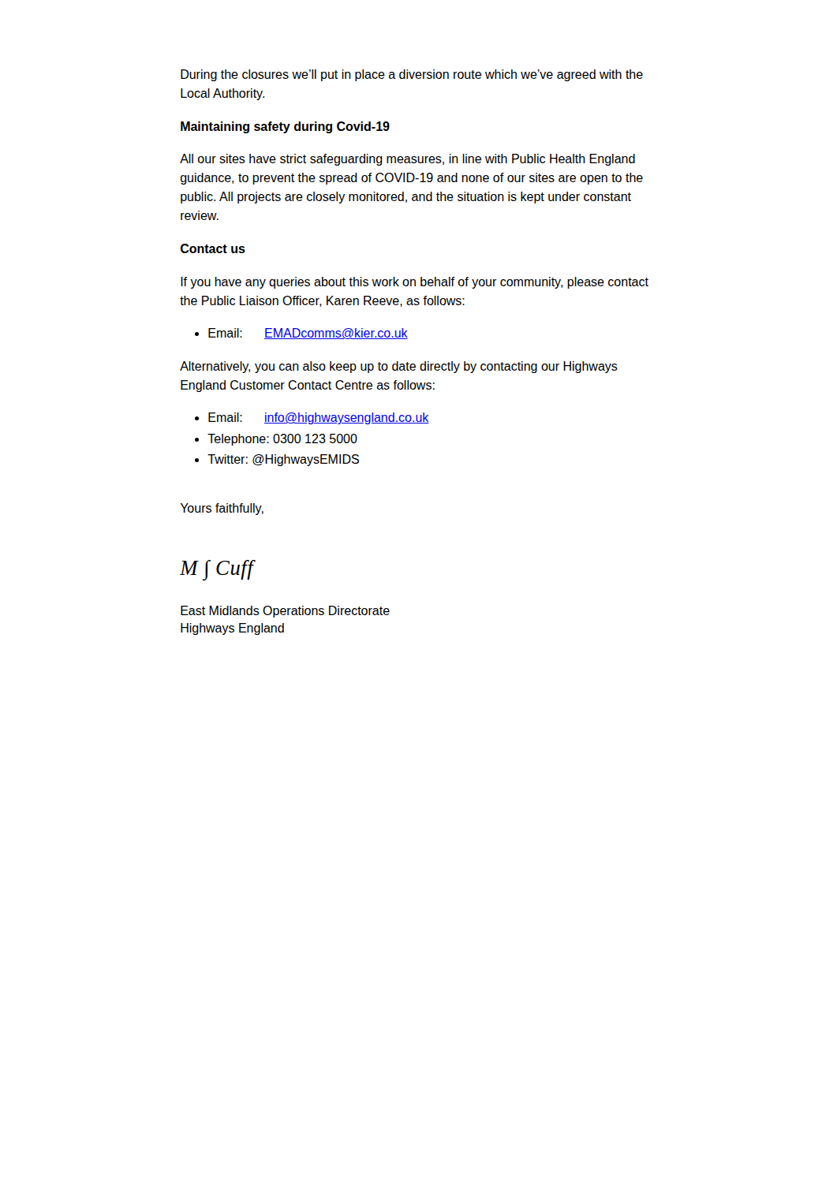During the closures we’ll put in place a diversion route which we’ve agreed with the Local Authority.
Maintaining safety during Covid-19
All our sites have strict safeguarding measures, in line with Public Health England guidance, to prevent the spread of COVID-19 and none of our sites are open to the public. All projects are closely monitored, and the situation is kept under constant review.
Contact us
If you have any queries about this work on behalf of your community, please contact the Public Liaison Officer, Karen Reeve, as follows:
Email: EMADcomms@kier.co.uk
Alternatively, you can also keep up to date directly by contacting our Highways England Customer Contact Centre as follows:
Email: info@highwaysengland.co.uk
Telephone: 0300 123 5000
Twitter: @HighwaysEMIDS
Yours faithfully,
M ∫ Cuff
East Midlands Operations Directorate
Highways England